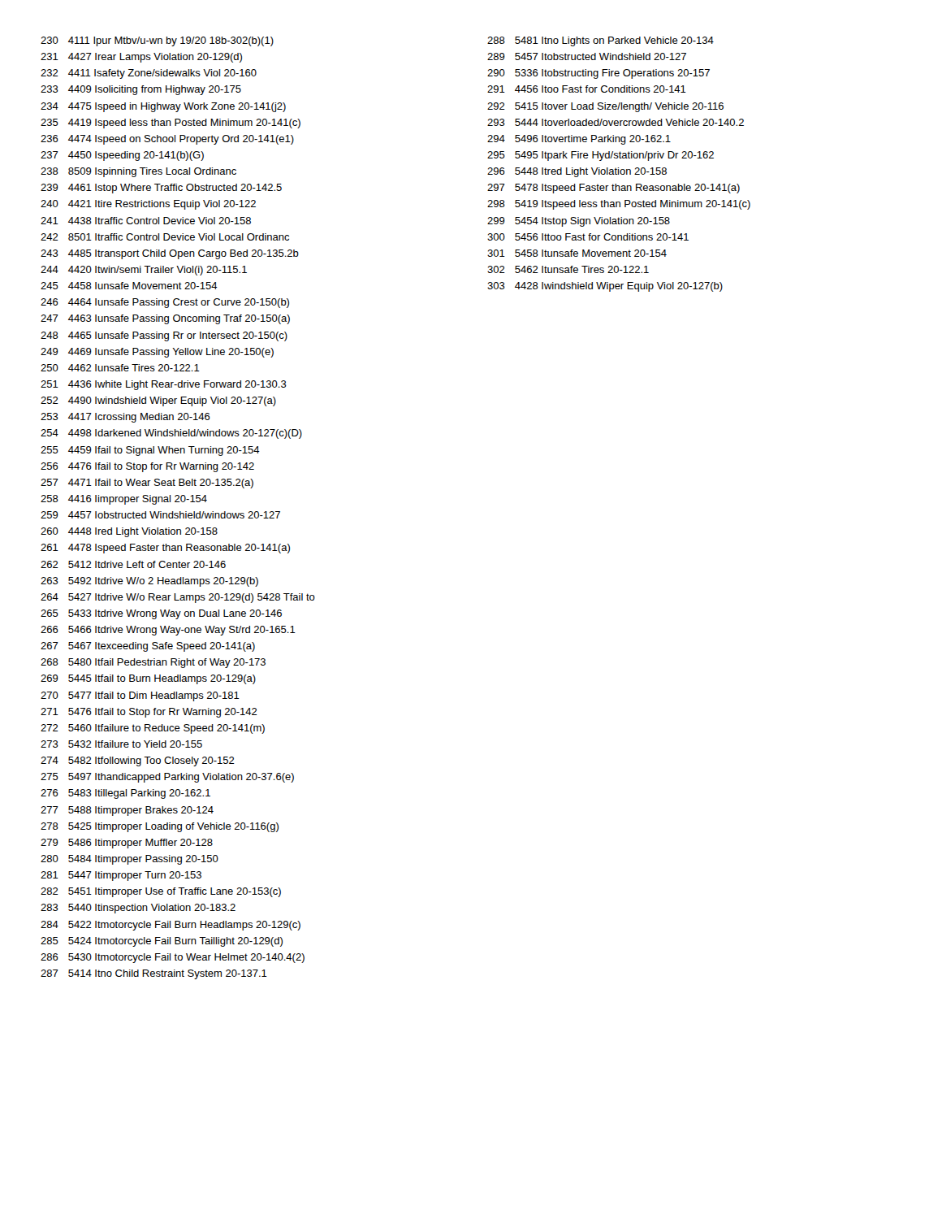2304111 Ipur Mtbv/u-wn by 19/20 18b-302(b)(1)
2314427 Irear Lamps Violation 20-129(d)
2324411 Isafety Zone/sidewalks Viol 20-160
2334409 Isoliciting from Highway 20-175
2344475 Ispeed in Highway Work Zone 20-141(j2)
2354419 Ispeed less than Posted Minimum 20-141(c)
2364474 Ispeed on School Property Ord 20-141(e1)
2374450 Ispeeding 20-141(b)(G)
2388509 Ispinning Tires Local Ordinanc
2394461 Istop Where Traffic Obstructed 20-142.5
2404421 Itire Restrictions Equip Viol 20-122
2414438 Itraffic Control Device Viol 20-158
2428501 Itraffic Control Device Viol Local Ordinanc
2434485 Itransport Child Open Cargo Bed 20-135.2b
2444420 Itwin/semi Trailer Viol(i) 20-115.1
2454458 Iunsafe Movement 20-154
2464464 Iunsafe Passing Crest or Curve 20-150(b)
2474463 Iunsafe Passing Oncoming Traf 20-150(a)
2484465 Iunsafe Passing Rr or Intersect 20-150(c)
2494469 Iunsafe Passing Yellow Line 20-150(e)
2504462 Iunsafe Tires 20-122.1
2514436 Iwhite Light Rear-drive Forward 20-130.3
2524490 Iwindshield Wiper Equip Viol 20-127(a)
2534417 Icrossing Median 20-146
2544498 Idarkened Windshield/windows 20-127(c)(D)
2554459 Ifail to Signal When Turning 20-154
2564476 Ifail to Stop for Rr Warning 20-142
2574471 Ifail to Wear Seat Belt 20-135.2(a)
2584416 Iimproper Signal 20-154
2594457 Iobstructed Windshield/windows 20-127
2604448 Ired Light Violation 20-158
2614478 Ispeed Faster than Reasonable 20-141(a)
2625412 Itdrive Left of Center 20-146
2635492 Itdrive W/o 2 Headlamps 20-129(b)
2645427 Itdrive W/o Rear Lamps 20-129(d) 5428 Tfail to
2655433 Itdrive Wrong Way on Dual Lane 20-146
2665466 Itdrive Wrong Way-one Way St/rd 20-165.1
2675467 Itexceeding Safe Speed 20-141(a)
2685480 Itfail Pedestrian Right of Way 20-173
2695445 Itfail to Burn Headlamps 20-129(a)
2705477 Itfail to Dim Headlamps 20-181
2715476 Itfail to Stop for Rr Warning 20-142
2725460 Itfailure to Reduce Speed 20-141(m)
2735432 Itfailure to Yield 20-155
2745482 Itfollowing Too Closely 20-152
2755497 Ithandicapped Parking Violation 20-37.6(e)
2765483 Itillegal Parking 20-162.1
2775488 Itimproper Brakes 20-124
2785425 Itimproper Loading of Vehicle 20-116(g)
2795486 Itimproper Muffler 20-128
2805484 Itimproper Passing 20-150
2815447 Itimproper Turn 20-153
2825451 Itimproper Use of Traffic Lane 20-153(c)
2835440 Itinspection Violation 20-183.2
2845422 Itmotorcycle Fail Burn Headlamps 20-129(c)
2855424 Itmotorcycle Fail Burn Taillight 20-129(d)
2865430 Itmotorcycle Fail to Wear Helmet 20-140.4(2)
2875414 Itno Child Restraint System 20-137.1
2885481 Itno Lights on Parked Vehicle 20-134
2895457 Itobstructed Windshield 20-127
2905336 Itobstructing Fire Operations 20-157
2914456 Itoo Fast for Conditions 20-141
2925415 Itover Load Size/length/ Vehicle 20-116
2935444 Itoverloaded/overcrowded Vehicle 20-140.2
2945496 Itovertime Parking 20-162.1
2955495 Itpark Fire Hyd/station/priv Dr 20-162
2965448 Itred Light Violation 20-158
2975478 Itspeed Faster than Reasonable 20-141(a)
2985419 Itspeed less than Posted Minimum 20-141(c)
2995454 Itstop Sign Violation 20-158
3005456 Ittoo Fast for Conditions 20-141
3015458 Itunsafe Movement 20-154
3025462 Itunsafe Tires 20-122.1
3034428 Iwindshield Wiper Equip Viol 20-127(b)